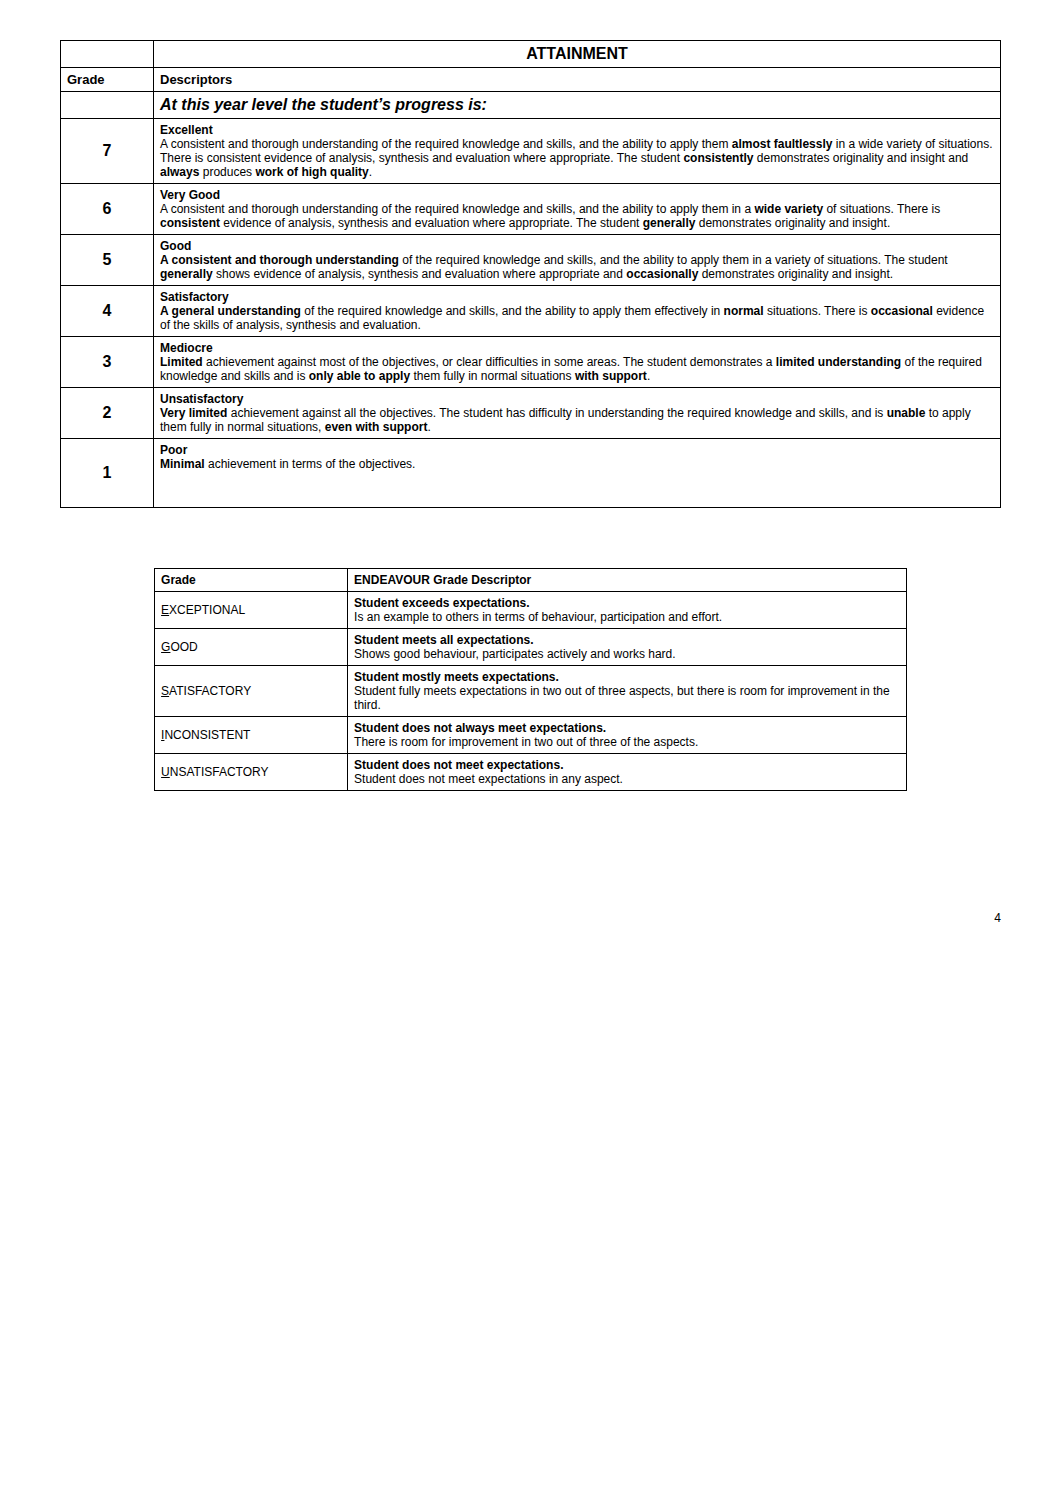| | ATTAINMENT |
| Grade | Descriptors |
| | At this year level the student’s progress is: |
| 7 | Excellent A consistent and thorough understanding of the required knowledge and skills, and the ability to apply them almost faultlessly in a wide variety of situations. There is consistent evidence of analysis, synthesis and evaluation where appropriate. The student consistently demonstrates originality and insight and always produces work of high quality . |
| 6 | Very Good A consistent and thorough understanding of the required knowledge and skills, and the ability to apply them in a wide variety of situations. There is consistent evidence of analysis, synthesis and evaluation where appropriate. The student generally demonstrates originality and insight. |
| 5 | Good A consistent and thorough understanding of the required knowledge and skills, and the ability to apply them in a variety of situations. The student generally shows evidence of analysis, synthesis and evaluation where appropriate and occasionally demonstrates originality and insight. |
| 4 | Satisfactory A general understanding of the required knowledge and skills, and the ability to apply them effectively in normal situations. There is occasional evidence of the skills of analysis, synthesis and evaluation. |
| 3 | Mediocre Limited achievement against most of the objectives, or clear difficulties in some areas. The student demonstrates a limited understanding of the required knowledge and skills and is only able to apply them fully in normal situations with support . |
| 2 | Unsatisfactory Very limited achievement against all the objectives. The student has difficulty in understanding the required knowledge and skills, and is unable to apply them fully in normal situations, even with support . |
| 1 | Poor Minimal achievement in terms of the objectives. |
| Grade | ENDEAVOUR Grade Descriptor |
| --- | --- |
| E XCEPTIONAL | Student exceeds expectations. Is an example to others in terms of behaviour, participation and effort. |
| G OOD | Student meets all expectations. Shows good behaviour, participates actively and works hard. |
| S ATISFACTORY | Student mostly meets expectations. Student fully meets expectations in two out of three aspects, but there is room for improvement in the third. |
| I NCONSISTENT | Student does not always meet expectations. There is room for improvement in two out of three of the aspects. |
| U NSATISFACTORY | Student does not meet expectations. Student does not meet expectations in any aspect. |
4